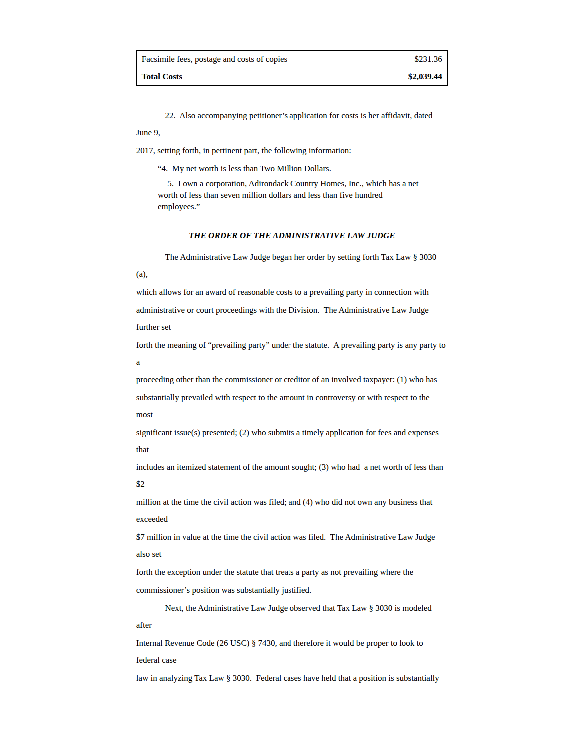| Facsimile fees, postage and costs of copies | $231.36 |
| Total Costs | $2,039.44 |
22. Also accompanying petitioner’s application for costs is her affidavit, dated June 9,
2017, setting forth, in pertinent part, the following information:
“4. My net worth is less than Two Million Dollars.
5. I own a corporation, Adirondack Country Homes, Inc., which has a net worth of less than seven million dollars and less than five hundred employees.”
THE ORDER OF THE ADMINISTRATIVE LAW JUDGE
The Administrative Law Judge began her order by setting forth Tax Law § 3030 (a),
which allows for an award of reasonable costs to a prevailing party in connection with
administrative or court proceedings with the Division. The Administrative Law Judge further set
forth the meaning of “prevailing party” under the statute. A prevailing party is any party to a
proceeding other than the commissioner or creditor of an involved taxpayer: (1) who has
substantially prevailed with respect to the amount in controversy or with respect to the most
significant issue(s) presented; (2) who submits a timely application for fees and expenses that
includes an itemized statement of the amount sought; (3) who had a net worth of less than $2
million at the time the civil action was filed; and (4) who did not own any business that exceeded
$7 million in value at the time the civil action was filed. The Administrative Law Judge also set
forth the exception under the statute that treats a party as not prevailing where the
commissioner’s position was substantially justified.
Next, the Administrative Law Judge observed that Tax Law § 3030 is modeled after
Internal Revenue Code (26 USC) § 7430, and therefore it would be proper to look to federal case
law in analyzing Tax Law § 3030. Federal cases have held that a position is substantially